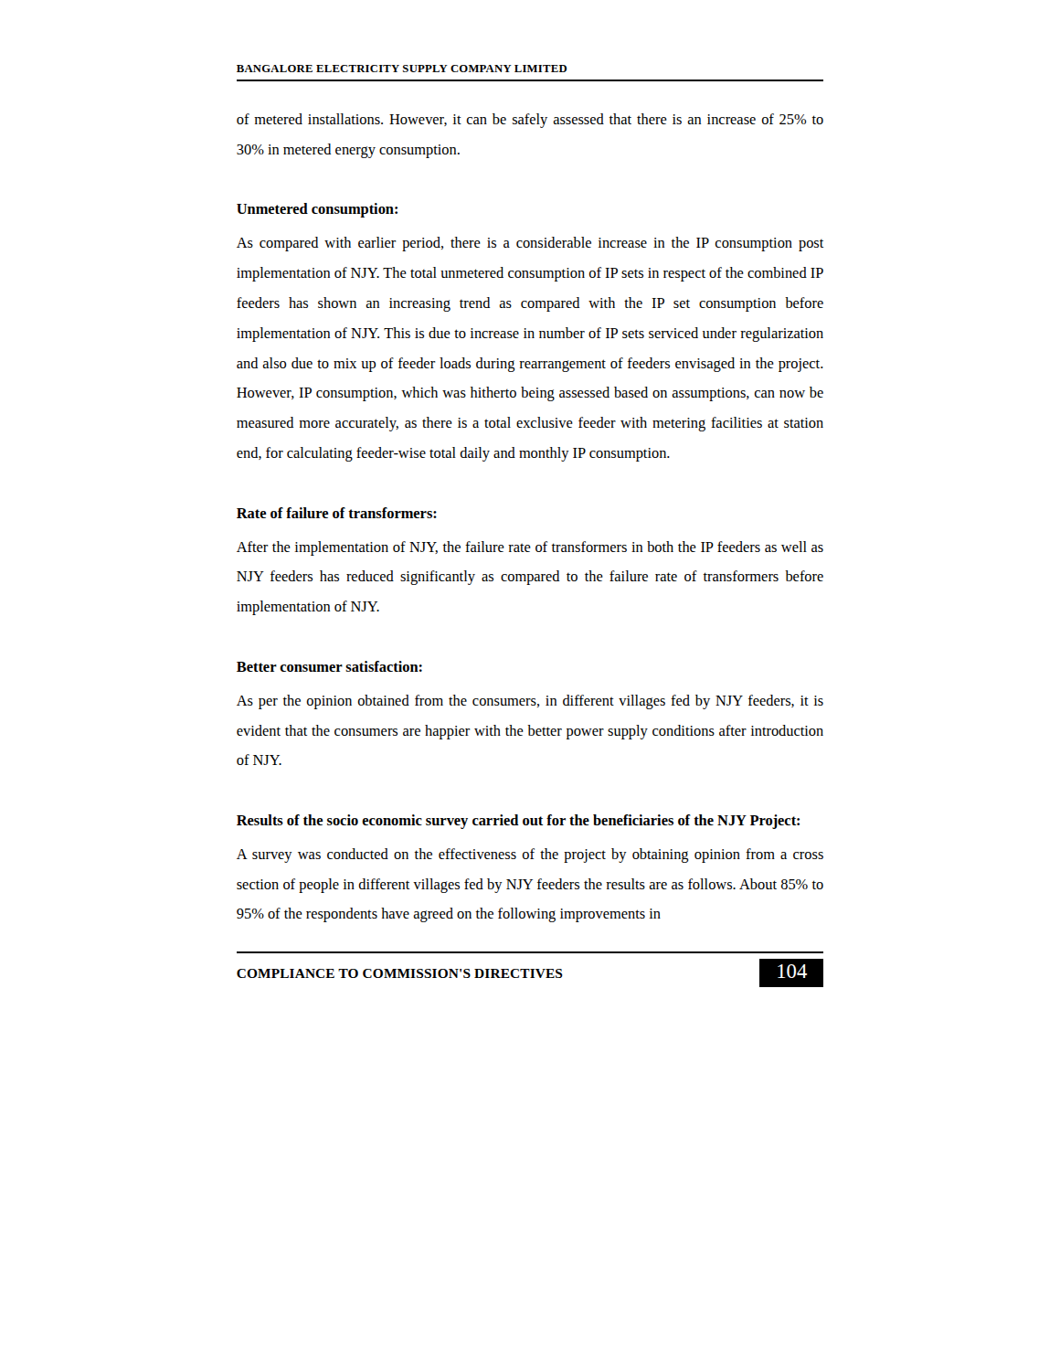BANGALORE ELECTRICITY SUPPLY COMPANY LIMITED
of metered installations. However, it can be safely assessed that there is an increase of 25% to 30% in metered energy consumption.
Unmetered consumption:
As compared with earlier period, there is a considerable increase in the IP consumption post implementation of NJY. The total unmetered consumption of IP sets in respect of the combined IP feeders has shown an increasing trend as compared with the IP set consumption before implementation of NJY. This is due to increase in number of IP sets serviced under regularization and also due to mix up of feeder loads during rearrangement of feeders envisaged in the project. However, IP consumption, which was hitherto being assessed based on assumptions, can now be measured more accurately, as there is a total exclusive feeder with metering facilities at station end, for calculating feeder-wise total daily and monthly IP consumption.
Rate of failure of transformers:
After the implementation of NJY, the failure rate of transformers in both the IP feeders as well as NJY feeders has reduced significantly as compared to the failure rate of transformers before implementation of NJY.
Better consumer satisfaction:
As per the opinion obtained from the consumers, in different villages fed by NJY feeders, it is evident that the consumers are happier with the better power supply conditions after introduction of NJY.
Results of the socio economic survey carried out for the beneficiaries of the NJY Project:
A survey was conducted on the effectiveness of the project by obtaining opinion from a cross section of people in different villages fed by NJY feeders the results are as follows. About 85% to 95% of the respondents have agreed on the following improvements in
COMPLIANCE TO COMMISSION'S DIRECTIVES
104